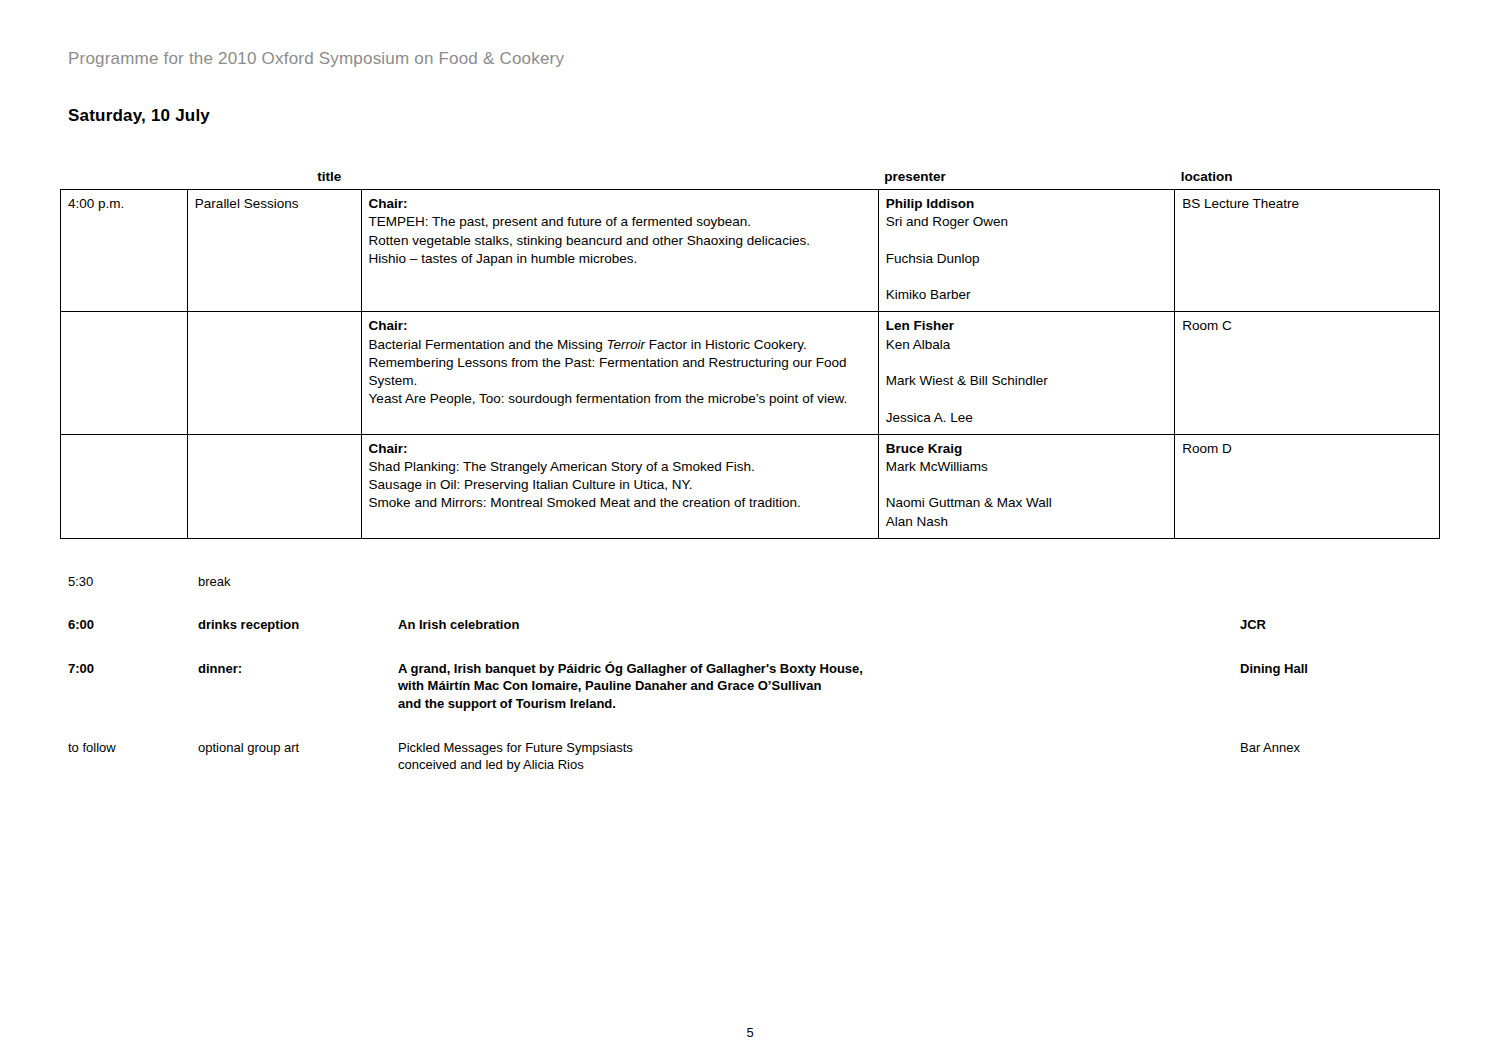Programme for the 2010 Oxford Symposium on Food & Cookery
Saturday, 10 July
| | title | | presenter | location |
| --- | --- | --- | --- | --- |
| 4:00 p.m. | Parallel Sessions | Chair: TEMPEH: The past, present and future of a fermented soybean. Rotten vegetable stalks, stinking beancurd and other Shaoxing delicacies. Hishio – tastes of Japan in humble microbes. | Philip Iddison Sri and Roger Owen Fuchsia Dunlop Kimiko Barber | BS Lecture Theatre |
| | | Chair: Bacterial Fermentation and the Missing Terroir Factor in Historic Cookery. Remembering Lessons from the Past: Fermentation and Restructuring our Food System. Yeast Are People, Too: sourdough fermentation from the microbe’s point of view. | Len Fisher Ken Albala Mark Wiest & Bill Schindler Jessica A. Lee | Room C |
| | | Chair: Shad Planking: The Strangely American Story of a Smoked Fish. Sausage in Oil: Preserving Italian Culture in Utica, NY. Smoke and Mirrors: Montreal Smoked Meat and the creation of tradition. | Bruce Kraig Mark McWilliams Naomi Guttman & Max Wall Alan Nash | Room D |
5:30
break
6:00
drinks reception
An Irish celebration
JCR
7:00
dinner:
A grand, Irish banquet by Páidric Óg Gallagher of Gallagher's Boxty House,
with Máirtín Mac Con Iomaire, Pauline Danaher and Grace O’Sullivan
and the support of Tourism Ireland.
Dining Hall
to follow
optional group art
Pickled Messages for Future Sympsiasts
conceived and led by Alicia Rios
Bar Annex
5